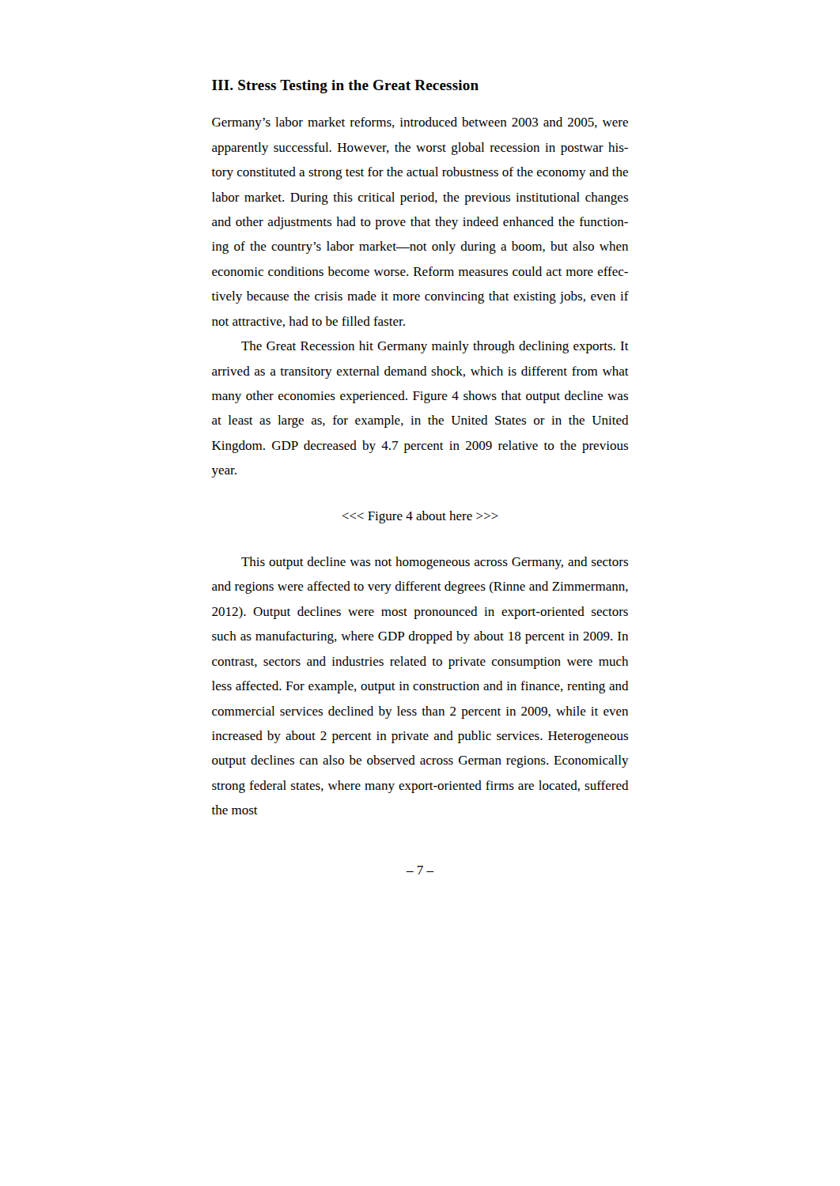III. Stress Testing in the Great Recession
Germany’s labor market reforms, introduced between 2003 and 2005, were apparently successful. However, the worst global recession in postwar history constituted a strong test for the actual robustness of the economy and the labor market. During this critical period, the previous institutional changes and other adjustments had to prove that they indeed enhanced the functioning of the country’s labor market—not only during a boom, but also when economic conditions become worse. Reform measures could act more effectively because the crisis made it more convincing that existing jobs, even if not attractive, had to be filled faster.
The Great Recession hit Germany mainly through declining exports. It arrived as a transitory external demand shock, which is different from what many other economies experienced. Figure 4 shows that output decline was at least as large as, for example, in the United States or in the United Kingdom. GDP decreased by 4.7 percent in 2009 relative to the previous year.
<<< Figure 4 about here >>>
This output decline was not homogeneous across Germany, and sectors and regions were affected to very different degrees (Rinne and Zimmermann, 2012). Output declines were most pronounced in export-oriented sectors such as manufacturing, where GDP dropped by about 18 percent in 2009. In contrast, sectors and industries related to private consumption were much less affected. For example, output in construction and in finance, renting and commercial services declined by less than 2 percent in 2009, while it even increased by about 2 percent in private and public services. Heterogeneous output declines can also be observed across German regions. Economically strong federal states, where many export-oriented firms are located, suffered the most
– 7 –